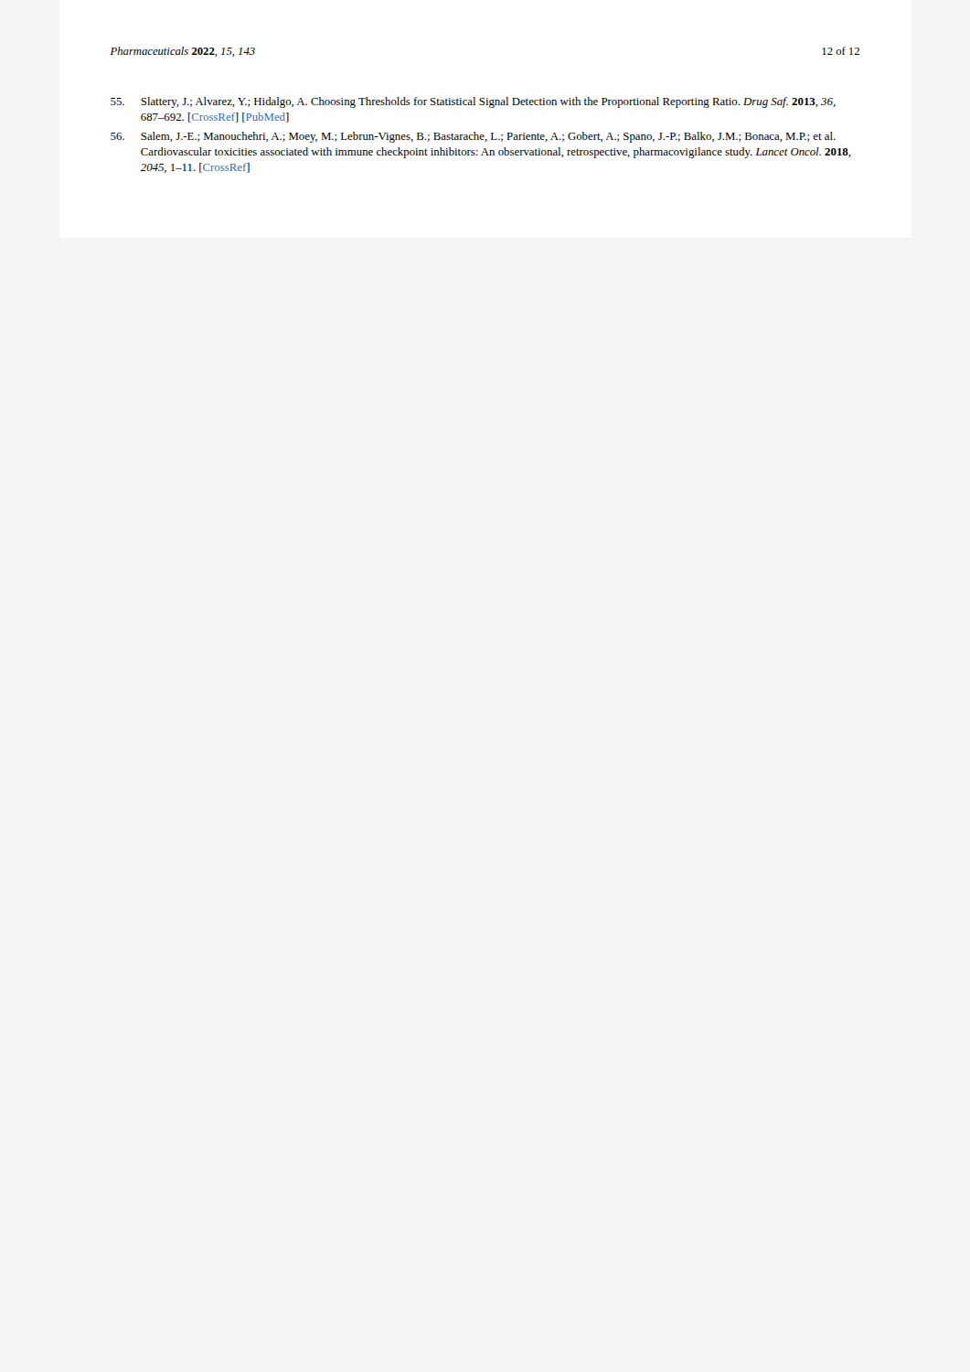Pharmaceuticals 2022, 15, 143
12 of 12
55. Slattery, J.; Alvarez, Y.; Hidalgo, A. Choosing Thresholds for Statistical Signal Detection with the Proportional Reporting Ratio. Drug Saf. 2013, 36, 687–692. [CrossRef] [PubMed]
56. Salem, J.-E.; Manouchehri, A.; Moey, M.; Lebrun-Vignes, B.; Bastarache, L.; Pariente, A.; Gobert, A.; Spano, J.-P.; Balko, J.M.; Bonaca, M.P.; et al. Cardiovascular toxicities associated with immune checkpoint inhibitors: An observational, retrospective, pharmacovigilance study. Lancet Oncol. 2018, 2045, 1–11. [CrossRef]